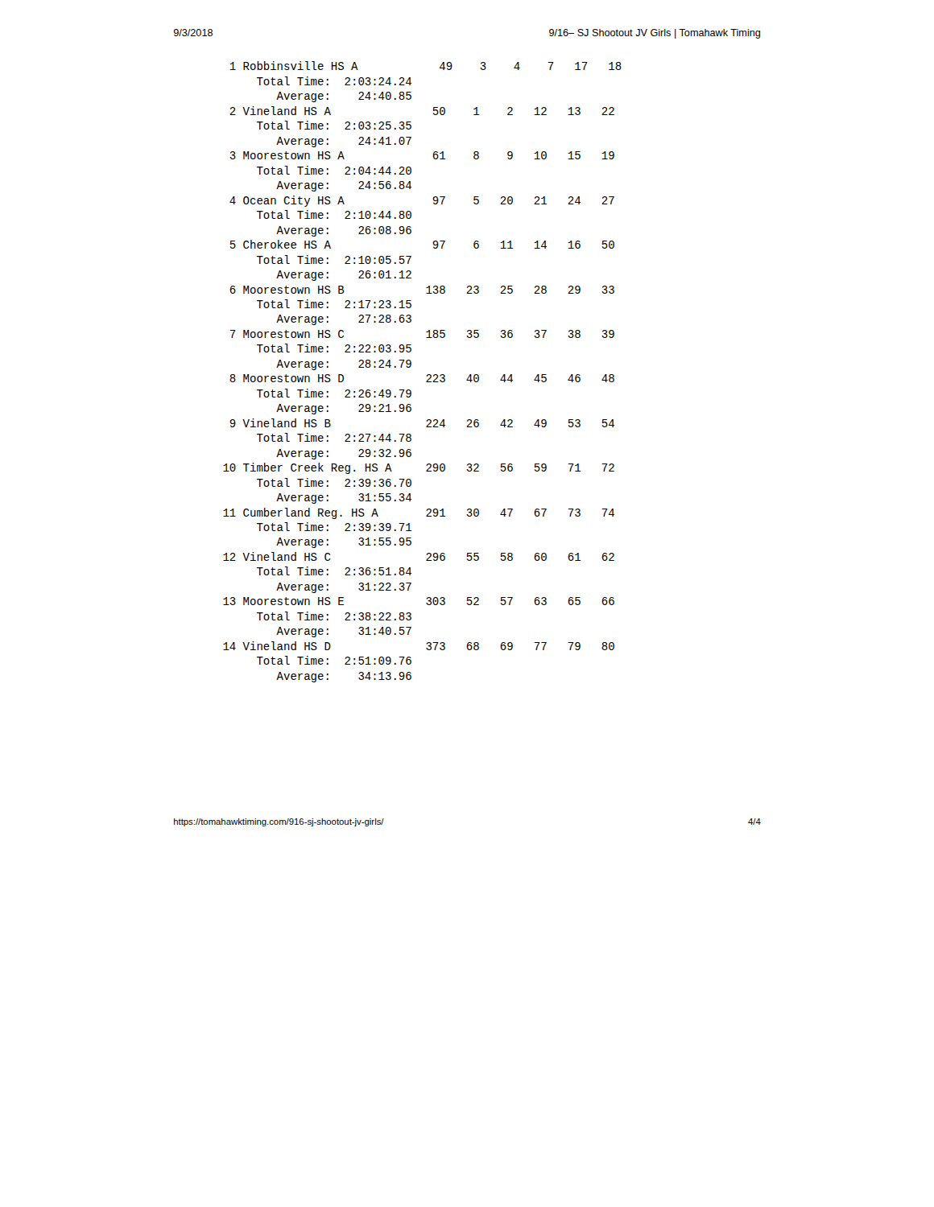9/3/2018
9/16– SJ Shootout JV Girls | Tomahawk Timing
  1 Robbinsville HS A            49    3    4    7   17   18
      Total Time:  2:03:24.24
         Average:    24:40.85
  2 Vineland HS A               50    1    2   12   13   22
      Total Time:  2:03:25.35
         Average:    24:41.07
  3 Moorestown HS A             61    8    9   10   15   19
      Total Time:  2:04:44.20
         Average:    24:56.84
  4 Ocean City HS A             97    5   20   21   24   27
      Total Time:  2:10:44.80
         Average:    26:08.96
  5 Cherokee HS A               97    6   11   14   16   50
      Total Time:  2:10:05.57
         Average:    26:01.12
  6 Moorestown HS B            138   23   25   28   29   33
      Total Time:  2:17:23.15
         Average:    27:28.63
  7 Moorestown HS C            185   35   36   37   38   39
      Total Time:  2:22:03.95
         Average:    28:24.79
  8 Moorestown HS D            223   40   44   45   46   48
      Total Time:  2:26:49.79
         Average:    29:21.96
  9 Vineland HS B              224   26   42   49   53   54
      Total Time:  2:27:44.78
         Average:    29:32.96
 10 Timber Creek Reg. HS A     290   32   56   59   71   72
      Total Time:  2:39:36.70
         Average:    31:55.34
 11 Cumberland Reg. HS A       291   30   47   67   73   74
      Total Time:  2:39:39.71
         Average:    31:55.95
 12 Vineland HS C              296   55   58   60   61   62
      Total Time:  2:36:51.84
         Average:    31:22.37
 13 Moorestown HS E            303   52   57   63   65   66
      Total Time:  2:38:22.83
         Average:    31:40.57
 14 Vineland HS D              373   68   69   77   79   80
      Total Time:  2:51:09.76
         Average:    34:13.96
https://tomahawktiming.com/916-sj-shootout-jv-girls/
4/4